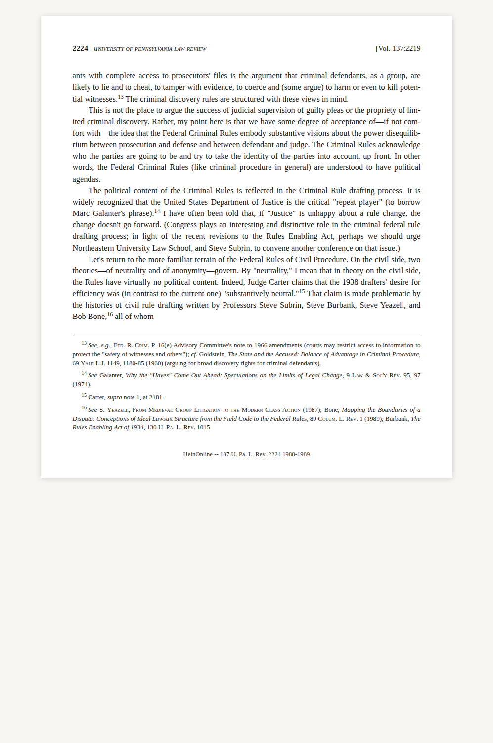2224 University of Pennsylvania Law Review [Vol. 137:2219
ants with complete access to prosecutors' files is the argument that criminal defendants, as a group, are likely to lie and to cheat, to tamper with evidence, to coerce and (some argue) to harm or even to kill potential witnesses.13 The criminal discovery rules are structured with these views in mind.
This is not the place to argue the success of judicial supervision of guilty pleas or the propriety of limited criminal discovery. Rather, my point here is that we have some degree of acceptance of—if not comfort with—the idea that the Federal Criminal Rules embody substantive visions about the power disequilibrium between prosecution and defense and between defendant and judge. The Criminal Rules acknowledge who the parties are going to be and try to take the identity of the parties into account, up front. In other words, the Federal Criminal Rules (like criminal procedure in general) are understood to have political agendas.
The political content of the Criminal Rules is reflected in the Criminal Rule drafting process. It is widely recognized that the United States Department of Justice is the critical "repeat player" (to borrow Marc Galanter's phrase).14 I have often been told that, if "Justice" is unhappy about a rule change, the change doesn't go forward. (Congress plays an interesting and distinctive role in the criminal federal rule drafting process; in light of the recent revisions to the Rules Enabling Act, perhaps we should urge Northeastern University Law School, and Steve Subrin, to convene another conference on that issue.)
Let's return to the more familiar terrain of the Federal Rules of Civil Procedure. On the civil side, two theories—of neutrality and of anonymity—govern. By "neutrality," I mean that in theory on the civil side, the Rules have virtually no political content. Indeed, Judge Carter claims that the 1938 drafters' desire for efficiency was (in contrast to the current one) "substantively neutral."15 That claim is made problematic by the histories of civil rule drafting written by Professors Steve Subrin, Steve Burbank, Steve Yeazell, and Bob Bone,16 all of whom
See, e.g., Fed. R. Crim. P. 16(e) Advisory Committee's note to 1966 amendments (courts may restrict access to information to protect the "safety of witnesses and others"); cf. Goldstein, The State and the Accused: Balance of Advantage in Criminal Procedure, 69 Yale L.J. 1149, 1180-85 (1960) (arguing for broad discovery rights for criminal defendants).
See Galanter, Why the "Haves" Come Out Ahead: Speculations on the Limits of Legal Change, 9 Law & Soc'y Rev. 95, 97 (1974).
Carter, supra note 1, at 2181.
See S. Yeazell, From Medieval Group Litigation to the Modern Class Action (1987); Bone, Mapping the Boundaries of a Dispute: Conceptions of Ideal Lawsuit Structure from the Field Code to the Federal Rules, 89 Colum. L. Rev. 1 (1989); Burbank, The Rules Enabling Act of 1934, 130 U. Pa. L. Rev. 1015
HeinOnline -- 137 U. Pa. L. Rev. 2224 1988-1989